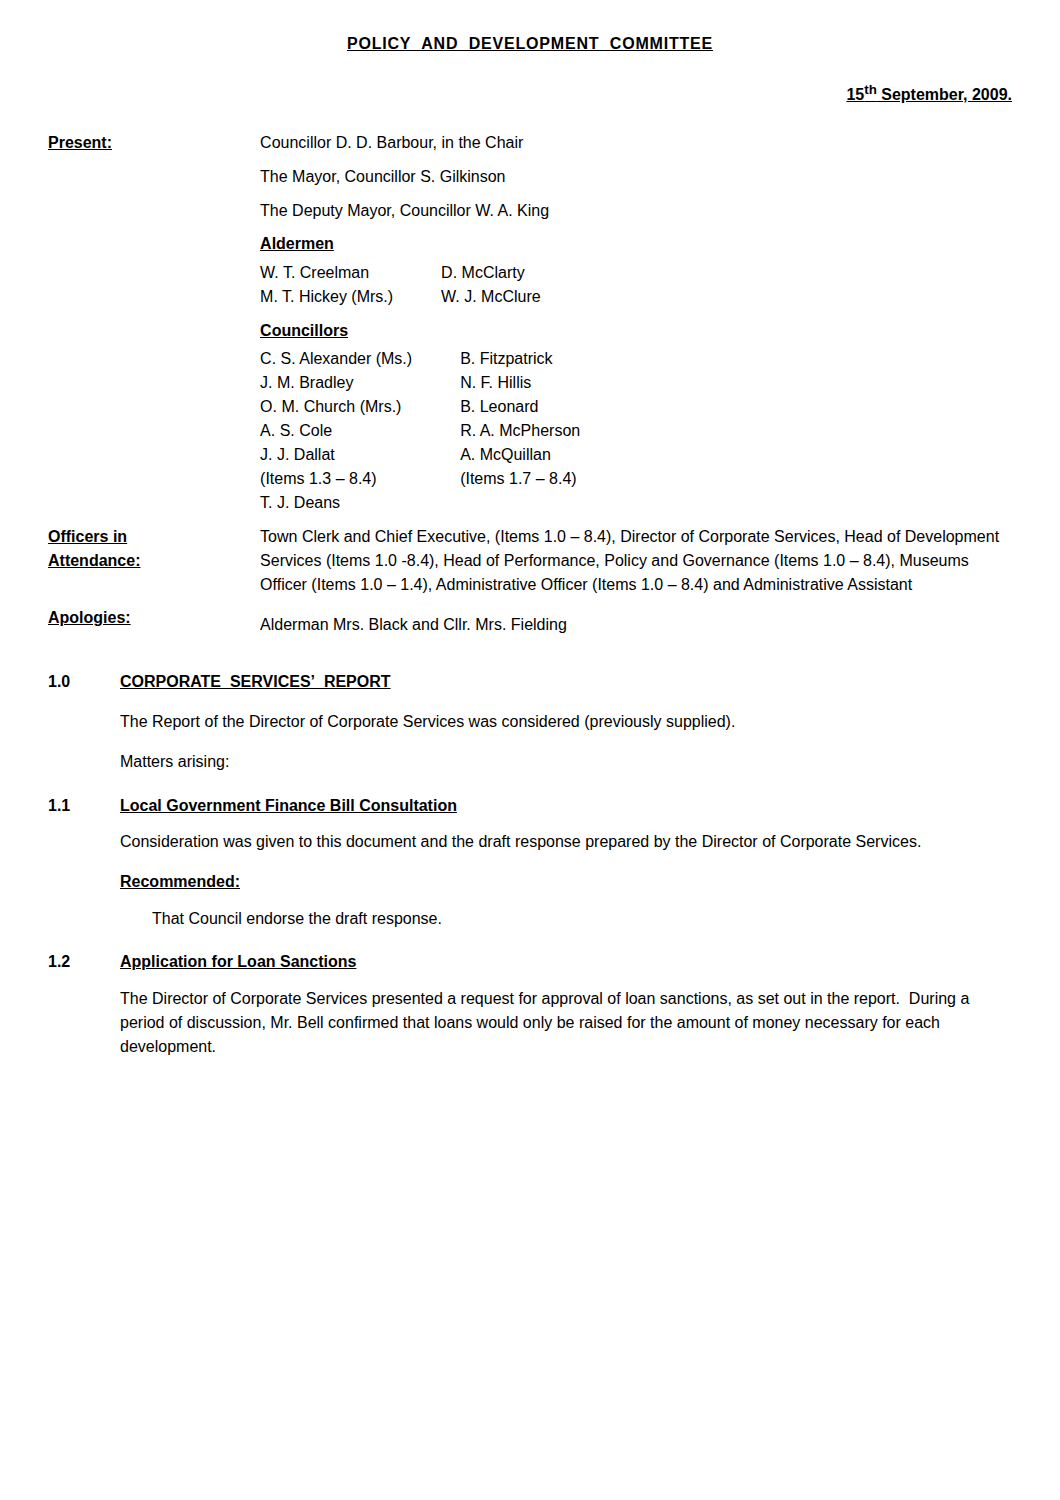POLICY AND DEVELOPMENT COMMITTEE
15th September, 2009.
| Present: | Councillor D. D. Barbour, in the Chair |
| | The Mayor, Councillor S. Gilkinson |
| | The Deputy Mayor, Councillor W. A. King |
| | Aldermen / W. T. Creelman / D. McClarty / / M. T. Hickey (Mrs.) / W. J. McClure / |
| | Councillors / C. S. Alexander (Ms.) / B. Fitzpatrick / / J. M. Bradley / N. F. Hillis / / O. M. Church (Mrs.) / B. Leonard / / A. S. Cole / R. A. McPherson / / J. J. Dallat / A. McQuillan / / (Items 1.3 – 8.4) / (Items 1.7 – 8.4) / / T. J. Deans / / |
| Officers in Attendance: | Town Clerk and Chief Executive, (Items 1.0 – 8.4), Director of Corporate Services, Head of Development Services (Items 1.0 -8.4), Head of Performance, Policy and Governance (Items 1.0 – 8.4), Museums Officer (Items 1.0 – 1.4), Administrative Officer (Items 1.0 – 8.4) and Administrative Assistant |
| Apologies: | Alderman Mrs. Black and Cllr. Mrs. Fielding |
1.0 CORPORATE SERVICES’ REPORT
The Report of the Director of Corporate Services was considered (previously supplied).
Matters arising:
1.1 Local Government Finance Bill Consultation
Consideration was given to this document and the draft response prepared by the Director of Corporate Services.
Recommended:
That Council endorse the draft response.
1.2 Application for Loan Sanctions
The Director of Corporate Services presented a request for approval of loan sanctions, as set out in the report. During a period of discussion, Mr. Bell confirmed that loans would only be raised for the amount of money necessary for each development.